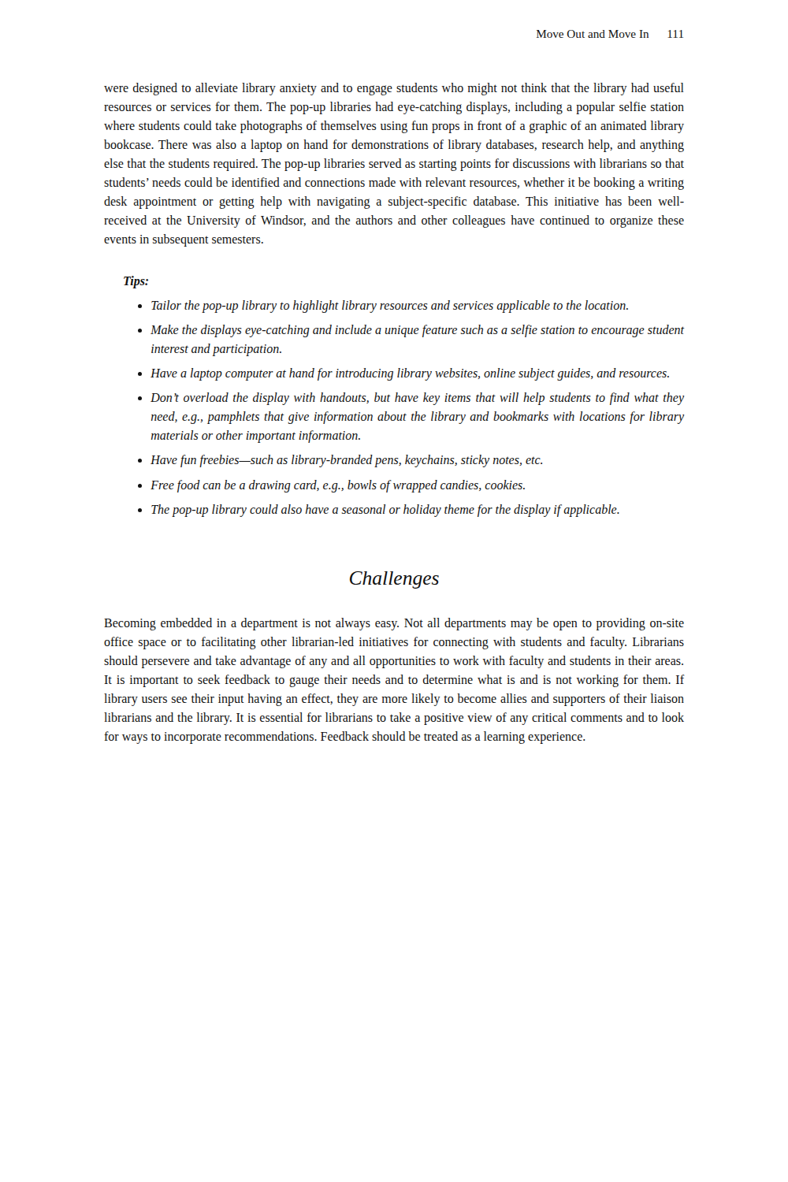Move Out and Move In 111
were designed to alleviate library anxiety and to engage students who might not think that the library had useful resources or services for them. The pop-up libraries had eye-catching displays, including a popular selfie station where students could take photographs of themselves using fun props in front of a graphic of an animated library bookcase. There was also a laptop on hand for demonstrations of library databases, research help, and anything else that the students required. The pop-up libraries served as starting points for discussions with librarians so that students’ needs could be identified and connections made with relevant resources, whether it be booking a writing desk appointment or getting help with navigating a subject-specific database. This initiative has been well-received at the University of Windsor, and the authors and other colleagues have continued to organize these events in subsequent semesters.
Tips:
Tailor the pop-up library to highlight library resources and services applicable to the location.
Make the displays eye-catching and include a unique feature such as a selfie station to encourage student interest and participation.
Have a laptop computer at hand for introducing library websites, online subject guides, and resources.
Don’t overload the display with handouts, but have key items that will help students to find what they need, e.g., pamphlets that give information about the library and bookmarks with locations for library materials or other important information.
Have fun freebies—such as library-branded pens, keychains, sticky notes, etc.
Free food can be a drawing card, e.g., bowls of wrapped candies, cookies.
The pop-up library could also have a seasonal or holiday theme for the display if applicable.
Challenges
Becoming embedded in a department is not always easy. Not all departments may be open to providing on-site office space or to facilitating other librarian-led initiatives for connecting with students and faculty. Librarians should persevere and take advantage of any and all opportunities to work with faculty and students in their areas. It is important to seek feedback to gauge their needs and to determine what is and is not working for them. If library users see their input having an effect, they are more likely to become allies and supporters of their liaison librarians and the library. It is essential for librarians to take a positive view of any critical comments and to look for ways to incorporate recommendations. Feedback should be treated as a learning experience.